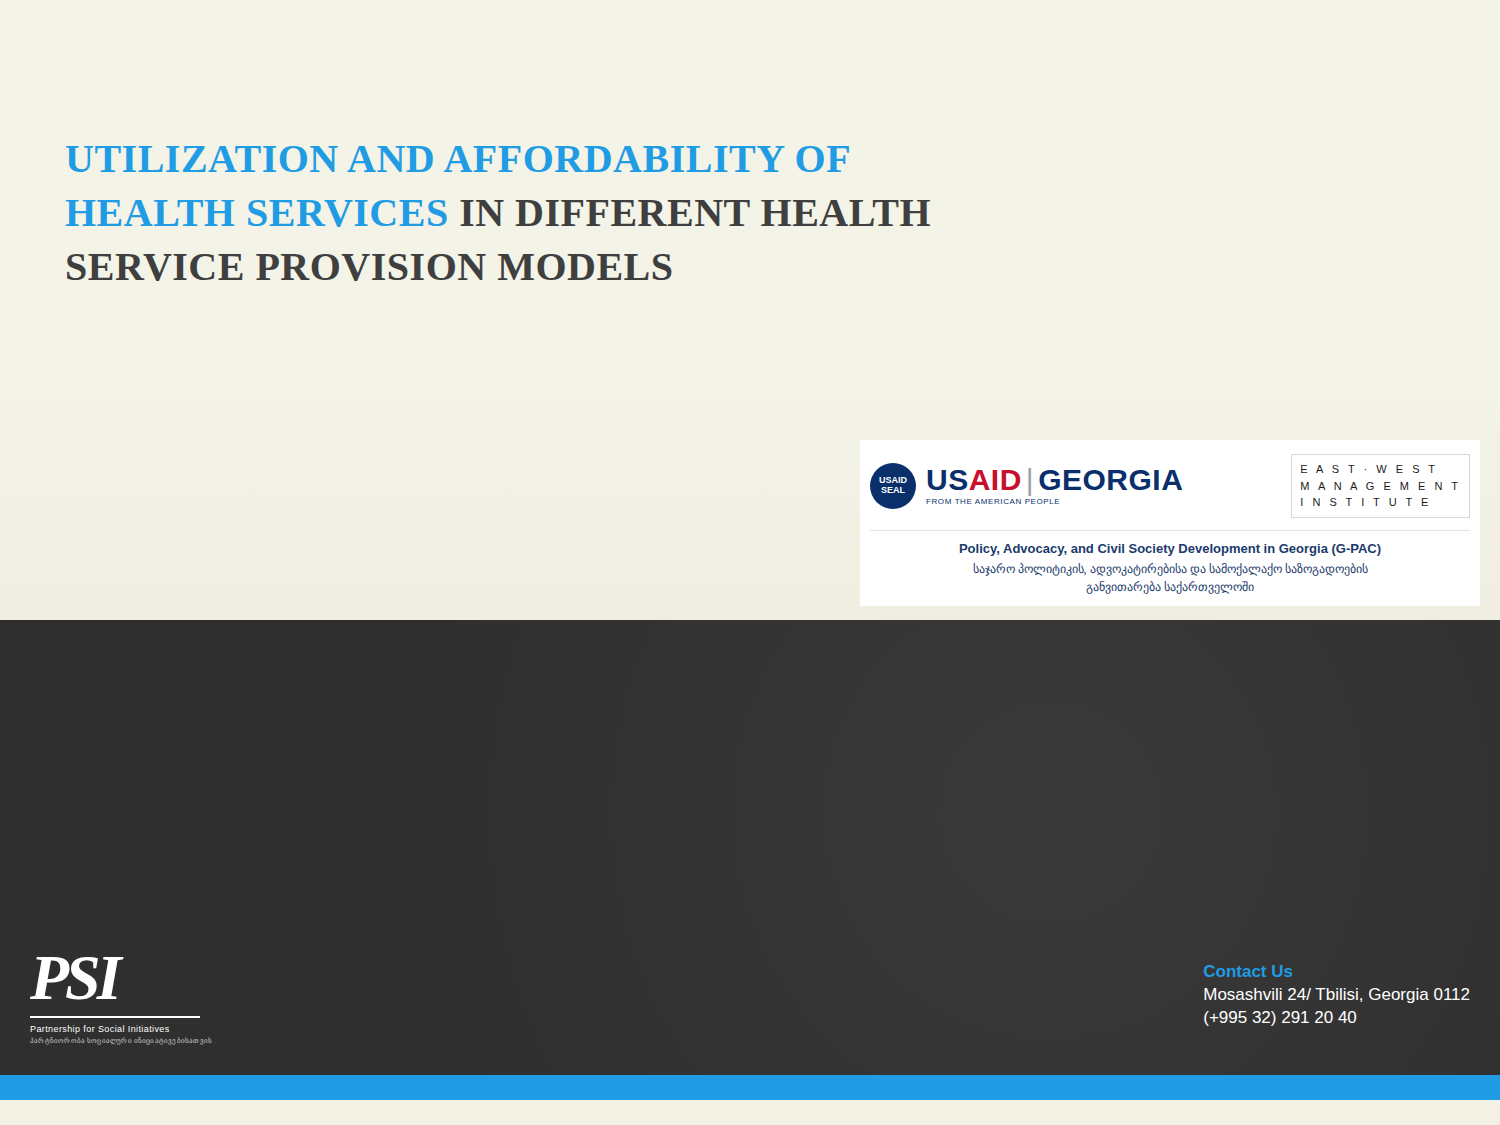Utilization and Affordability of Health Services in Different Health Service Provision Models
USAID
SEAL
US AID|GEORGIA
FROM THE AMERICAN PEOPLE
E A S T · W E S T
M A N A G E M E N T
I N S T I T U T E
Policy, Advocacy, and Civil Society Development in Georgia (G-PAC)
საჯარო პოლიტიკის, ადვოკატირებისა და სამოქალაქო საზოგადოების
განვითარება საქართველოში
PSI
Partnership for Social Initiatives
პარტნიორობა სოციალური ინიციატივებისათვის
Contact Us
Mosashvili 24/ Tbilisi, Georgia 0112
(+995 32) 291 20 40